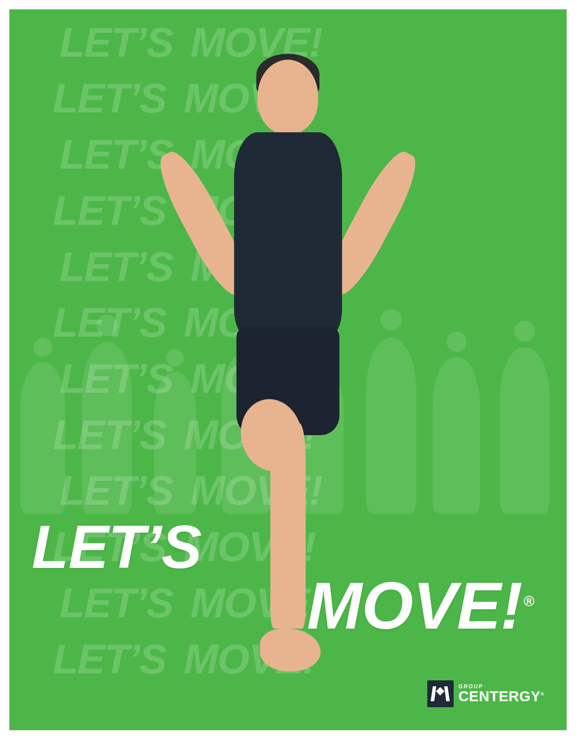LET’S MOVE!
LET’S MOVE!
LET’S MOVE!
LET’S MOVE!
LET’S MOVE!
LET’S MOVE!
LET’S MOVE!
LET’S MOVE!
LET’S MOVE!
LET’S MOVE!
LET’S MOVE!
LET’S MOVE!
LET’S MOVE!®
GROUP CENTERGY®